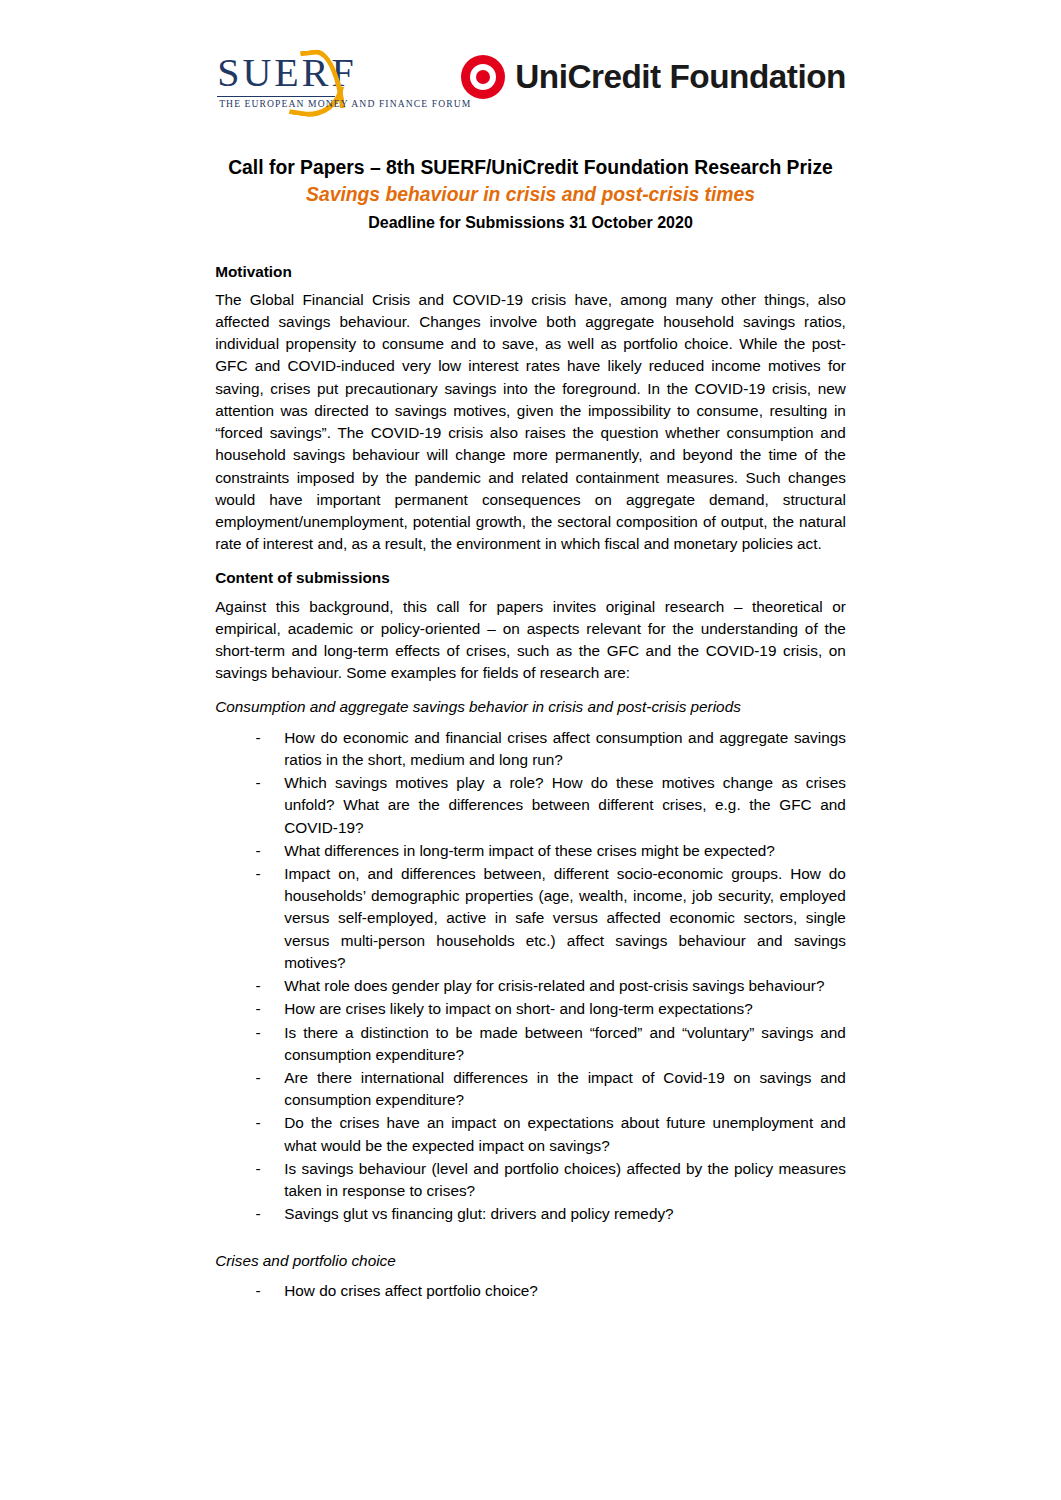SUERF
THE EUROPEAN MONEY AND FINANCE FORUM
UniCredit Foundation
Call for Papers – 8th SUERF/UniCredit Foundation Research Prize
Savings behaviour in crisis and post-crisis times
Deadline for Submissions 31 October 2020
Motivation
The Global Financial Crisis and COVID-19 crisis have, among many other things, also affected savings behaviour. Changes involve both aggregate household savings ratios, individual propensity to consume and to save, as well as portfolio choice. While the post-GFC and COVID-induced very low interest rates have likely reduced income motives for saving, crises put precautionary savings into the foreground. In the COVID-19 crisis, new attention was directed to savings motives, given the impossibility to consume, resulting in “forced savings”. The COVID-19 crisis also raises the question whether consumption and household savings behaviour will change more permanently, and beyond the time of the constraints imposed by the pandemic and related containment measures. Such changes would have important permanent consequences on aggregate demand, structural employment/unemployment, potential growth, the sectoral composition of output, the natural rate of interest and, as a result, the environment in which fiscal and monetary policies act.
Content of submissions
Against this background, this call for papers invites original research – theoretical or empirical, academic or policy-oriented – on aspects relevant for the understanding of the short-term and long-term effects of crises, such as the GFC and the COVID-19 crisis, on savings behaviour. Some examples for fields of research are:
Consumption and aggregate savings behavior in crisis and post-crisis periods
How do economic and financial crises affect consumption and aggregate savings ratios in the short, medium and long run?
Which savings motives play a role? How do these motives change as crises unfold? What are the differences between different crises, e.g. the GFC and COVID-19?
What differences in long-term impact of these crises might be expected?
Impact on, and differences between, different socio-economic groups. How do households’ demographic properties (age, wealth, income, job security, employed versus self-employed, active in safe versus affected economic sectors, single versus multi-person households etc.) affect savings behaviour and savings motives?
What role does gender play for crisis-related and post-crisis savings behaviour?
How are crises likely to impact on short- and long-term expectations?
Is there a distinction to be made between “forced” and “voluntary” savings and consumption expenditure?
Are there international differences in the impact of Covid-19 on savings and consumption expenditure?
Do the crises have an impact on expectations about future unemployment and what would be the expected impact on savings?
Is savings behaviour (level and portfolio choices) affected by the policy measures taken in response to crises?
Savings glut vs financing glut: drivers and policy remedy?
Crises and portfolio choice
How do crises affect portfolio choice?